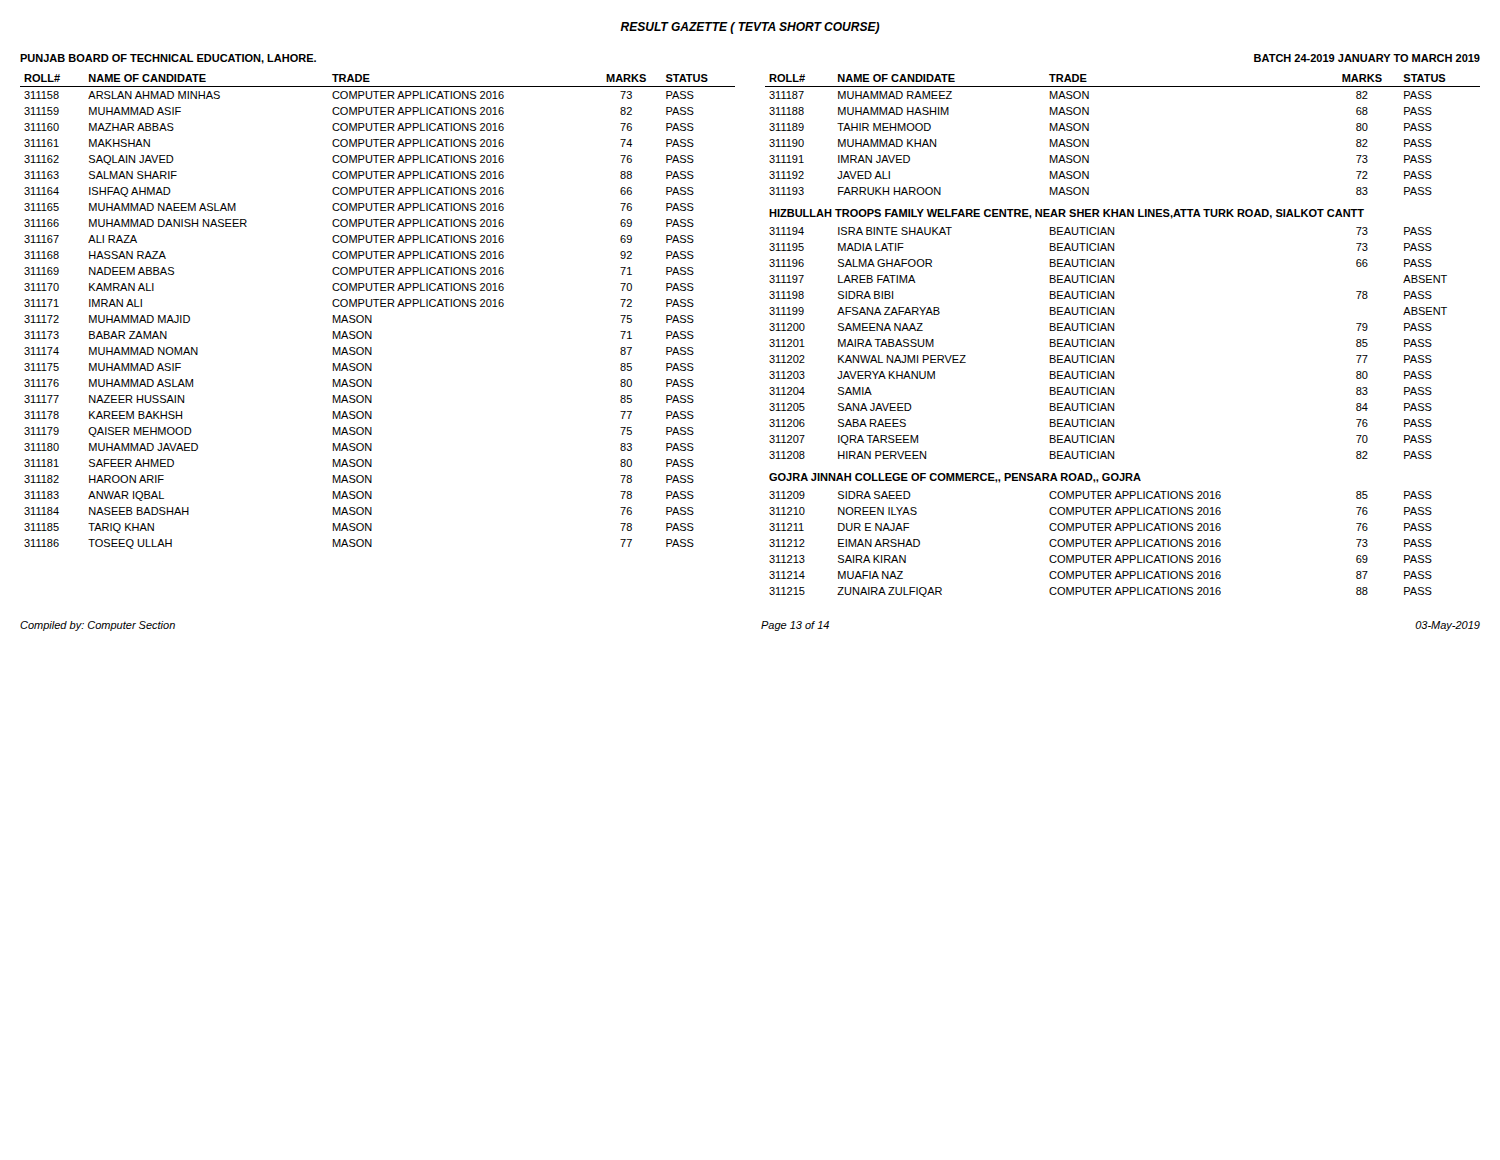RESULT GAZETTE ( TEVTA SHORT COURSE)
PUNJAB BOARD OF TECHNICAL EDUCATION, LAHORE. BATCH 24-2019 JANUARY TO MARCH 2019
| ROLL# | NAME OF CANDIDATE | TRADE | MARKS | STATUS |
| --- | --- | --- | --- | --- |
| 311158 | ARSLAN AHMAD MINHAS | COMPUTER APPLICATIONS 2016 | 73 | PASS |
| 311159 | MUHAMMAD ASIF | COMPUTER APPLICATIONS 2016 | 82 | PASS |
| 311160 | MAZHAR ABBAS | COMPUTER APPLICATIONS 2016 | 76 | PASS |
| 311161 | MAKHSHAN | COMPUTER APPLICATIONS 2016 | 74 | PASS |
| 311162 | SAQLAIN JAVED | COMPUTER APPLICATIONS 2016 | 76 | PASS |
| 311163 | SALMAN SHARIF | COMPUTER APPLICATIONS 2016 | 88 | PASS |
| 311164 | ISHFAQ AHMAD | COMPUTER APPLICATIONS 2016 | 66 | PASS |
| 311165 | MUHAMMAD NAEEM ASLAM | COMPUTER APPLICATIONS 2016 | 76 | PASS |
| 311166 | MUHAMMAD DANISH NASEER | COMPUTER APPLICATIONS 2016 | 69 | PASS |
| 311167 | ALI RAZA | COMPUTER APPLICATIONS 2016 | 69 | PASS |
| 311168 | HASSAN RAZA | COMPUTER APPLICATIONS 2016 | 92 | PASS |
| 311169 | NADEEM ABBAS | COMPUTER APPLICATIONS 2016 | 71 | PASS |
| 311170 | KAMRAN ALI | COMPUTER APPLICATIONS 2016 | 70 | PASS |
| 311171 | IMRAN ALI | COMPUTER APPLICATIONS 2016 | 72 | PASS |
| 311172 | MUHAMMAD MAJID | MASON | 75 | PASS |
| 311173 | BABAR ZAMAN | MASON | 71 | PASS |
| 311174 | MUHAMMAD NOMAN | MASON | 87 | PASS |
| 311175 | MUHAMMAD ASIF | MASON | 85 | PASS |
| 311176 | MUHAMMAD ASLAM | MASON | 80 | PASS |
| 311177 | NAZEER HUSSAIN | MASON | 85 | PASS |
| 311178 | KAREEM BAKHSH | MASON | 77 | PASS |
| 311179 | QAISER MEHMOOD | MASON | 75 | PASS |
| 311180 | MUHAMMAD JAVAED | MASON | 83 | PASS |
| 311181 | SAFEER AHMED | MASON | 80 | PASS |
| 311182 | HAROON ARIF | MASON | 78 | PASS |
| 311183 | ANWAR IQBAL | MASON | 78 | PASS |
| 311184 | NASEEB BADSHAH | MASON | 76 | PASS |
| 311185 | TARIQ KHAN | MASON | 78 | PASS |
| 311186 | TOSEEQ ULLAH | MASON | 77 | PASS |
| ROLL# | NAME OF CANDIDATE | TRADE | MARKS | STATUS |
| --- | --- | --- | --- | --- |
| 311187 | MUHAMMAD RAMEEZ | MASON | 82 | PASS |
| 311188 | MUHAMMAD HASHIM | MASON | 68 | PASS |
| 311189 | TAHIR MEHMOOD | MASON | 80 | PASS |
| 311190 | MUHAMMAD KHAN | MASON | 82 | PASS |
| 311191 | IMRAN JAVED | MASON | 73 | PASS |
| 311192 | JAVED ALI | MASON | 72 | PASS |
| 311193 | FARRUKH HAROON | MASON | 83 | PASS |
| HIZBULLAH TROOPS FAMILY WELFARE CENTRE, NEAR SHER KHAN LINES,ATTA TURK ROAD, SIALKOT CANTT |
| 311194 | ISRA BINTE SHAUKAT | BEAUTICIAN | 73 | PASS |
| 311195 | MADIA LATIF | BEAUTICIAN | 73 | PASS |
| 311196 | SALMA GHAFOOR | BEAUTICIAN | 66 | PASS |
| 311197 | LAREB FATIMA | BEAUTICIAN | | ABSENT |
| 311198 | SIDRA BIBI | BEAUTICIAN | 78 | PASS |
| 311199 | AFSANA ZAFARYAB | BEAUTICIAN | | ABSENT |
| 311200 | SAMEENA NAAZ | BEAUTICIAN | 79 | PASS |
| 311201 | MAIRA TABASSUM | BEAUTICIAN | 85 | PASS |
| 311202 | KANWAL NAJMI PERVEZ | BEAUTICIAN | 77 | PASS |
| 311203 | JAVERYA KHANUM | BEAUTICIAN | 80 | PASS |
| 311204 | SAMIA | BEAUTICIAN | 83 | PASS |
| 311205 | SANA JAVEED | BEAUTICIAN | 84 | PASS |
| 311206 | SABA RAEES | BEAUTICIAN | 76 | PASS |
| 311207 | IQRA TARSEEM | BEAUTICIAN | 70 | PASS |
| 311208 | HIRAN PERVEEN | BEAUTICIAN | 82 | PASS |
| GOJRA JINNAH COLLEGE OF COMMERCE,, PENSARA ROAD,, GOJRA |
| 311209 | SIDRA SAEED | COMPUTER APPLICATIONS 2016 | 85 | PASS |
| 311210 | NOREEN ILYAS | COMPUTER APPLICATIONS 2016 | 76 | PASS |
| 311211 | DUR E NAJAF | COMPUTER APPLICATIONS 2016 | 76 | PASS |
| 311212 | EIMAN ARSHAD | COMPUTER APPLICATIONS 2016 | 73 | PASS |
| 311213 | SAIRA KIRAN | COMPUTER APPLICATIONS 2016 | 69 | PASS |
| 311214 | MUAFIA NAZ | COMPUTER APPLICATIONS 2016 | 87 | PASS |
| 311215 | ZUNAIRA ZULFIQAR | COMPUTER APPLICATIONS 2016 | 88 | PASS |
Compiled by: Computer Section Page 13 of 14 03-May-2019